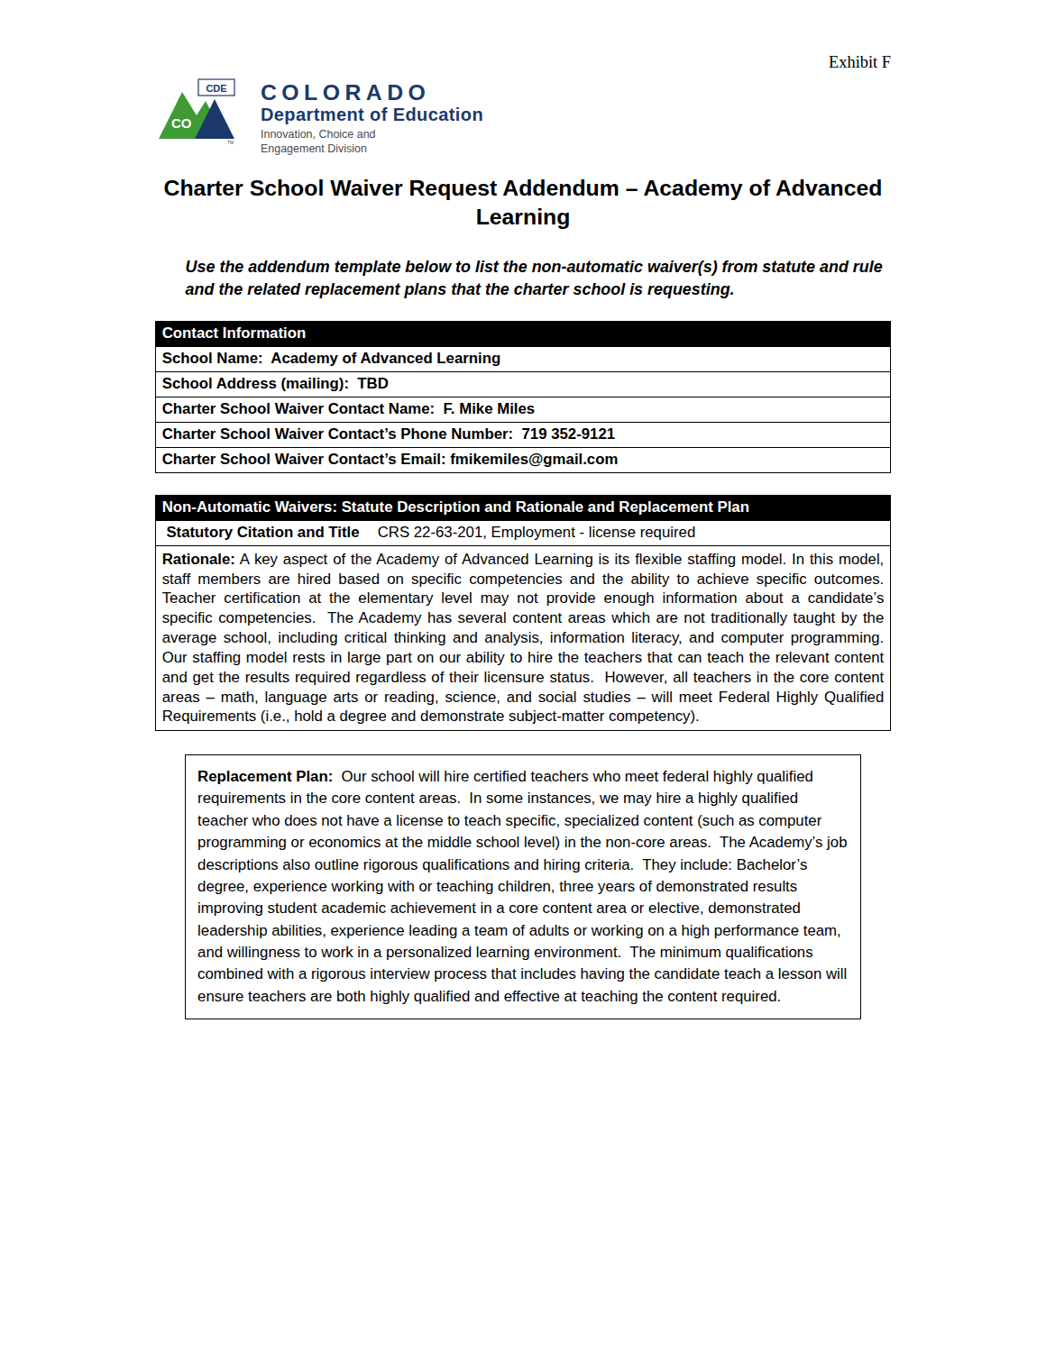Exhibit F
CDE CO TM
COLORADO Department of Education Innovation, Choice and
Engagement Division
Charter School Waiver Request Addendum – Academy of Advanced
Learning
Use the addendum template below to list the non-automatic waiver(s) from statute and rule and the related replacement plans that the charter school is requesting.
| Contact Information |
| --- |
| School Name: Academy of Advanced Learning |
| School Address (mailing): TBD |
| Charter School Waiver Contact Name: F. Mike Miles |
| Charter School Waiver Contact’s Phone Number: 719 352-9121 |
| Charter School Waiver Contact’s Email: fmikemiles@gmail.com |
| Non-Automatic Waivers: Statute Description and Rationale and Replacement Plan |
| --- |
| Statutory Citation and Title CRS 22-63-201, Employment - license required |
| Rationale: A key aspect of the Academy of Advanced Learning is its flexible staffing model. In this model, staff members are hired based on specific competencies and the ability to achieve specific outcomes. Teacher certification at the elementary level may not provide enough information about a candidate’s specific competencies. The Academy has several content areas which are not traditionally taught by the average school, including critical thinking and analysis, information literacy, and computer programming. Our staffing model rests in large part on our ability to hire the teachers that can teach the relevant content and get the results required regardless of their licensure status. However, all teachers in the core content areas – math, language arts or reading, science, and social studies – will meet Federal Highly Qualified Requirements (i.e., hold a degree and demonstrate subject-matter competency). |
| Replacement Plan: Our school will hire certified teachers who meet federal highly qualified requirements in the core content areas. In some instances, we may hire a highly qualified teacher who does not have a license to teach specific, specialized content (such as computer programming or economics at the middle school level) in the non-core areas. The Academy’s job descriptions also outline rigorous qualifications and hiring criteria. They include: Bachelor’s degree, experience working with or teaching children, three years of demonstrated results improving student academic achievement in a core content area or elective, demonstrated leadership abilities, experience leading a team of adults or working on a high performance team, and willingness to work in a personalized learning environment. The minimum qualifications combined with a rigorous interview process that includes having the candidate teach a lesson will ensure teachers are both highly qualified and effective at teaching the content required. |